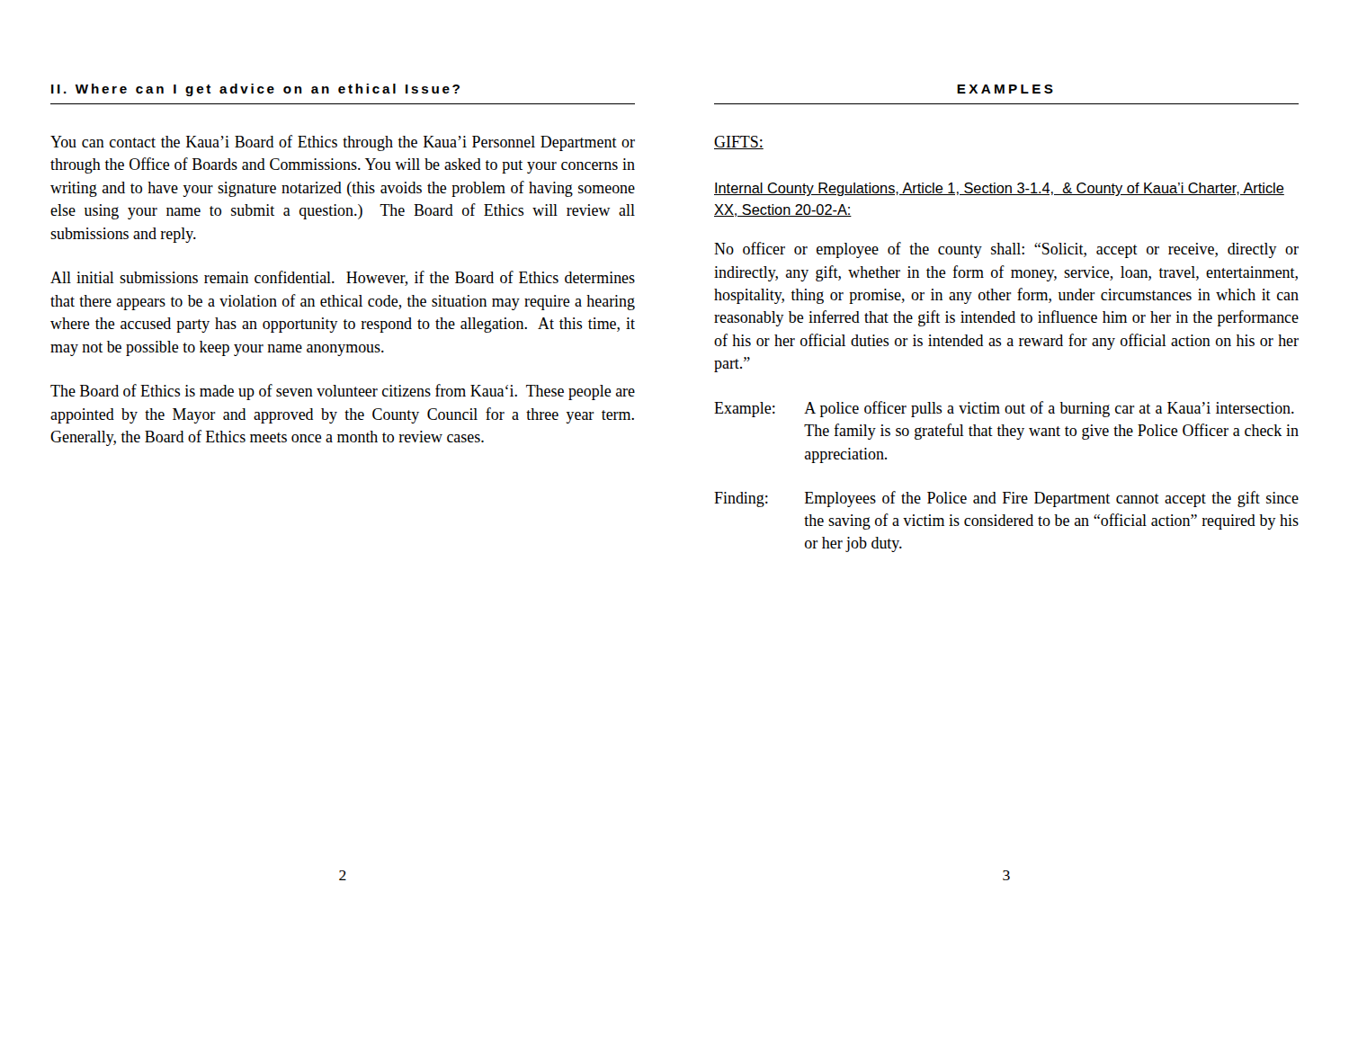II. Where can I get advice on an ethical Issue?
You can contact the Kaua’i Board of Ethics through the Kaua’i Personnel Department or through the Office of Boards and Commissions. You will be asked to put your concerns in writing and to have your signature notarized (this avoids the problem of having someone else using your name to submit a question.) The Board of Ethics will review all submissions and reply.
All initial submissions remain confidential. However, if the Board of Ethics determines that there appears to be a violation of an ethical code, the situation may require a hearing where the accused party has an opportunity to respond to the allegation. At this time, it may not be possible to keep your name anonymous.
The Board of Ethics is made up of seven volunteer citizens from Kaua‘i. These people are appointed by the Mayor and approved by the County Council for a three year term. Generally, the Board of Ethics meets once a month to review cases.
2
EXAMPLES
GIFTS:
Internal County Regulations, Article 1, Section 3-1.4, & County of Kaua’i Charter, Article XX, Section 20-02-A:
No officer or employee of the county shall: “Solicit, accept or receive, directly or indirectly, any gift, whether in the form of money, service, loan, travel, entertainment, hospitality, thing or promise, or in any other form, under circumstances in which it can reasonably be inferred that the gift is intended to influence him or her in the performance of his or her official duties or is intended as a reward for any official action on his or her part.”
Example:
A police officer pulls a victim out of a burning car at a Kaua’i intersection. The family is so grateful that they want to give the Police Officer a check in appreciation.
Finding:
Employees of the Police and Fire Department cannot accept the gift since the saving of a victim is considered to be an “official action” required by his or her job duty.
3